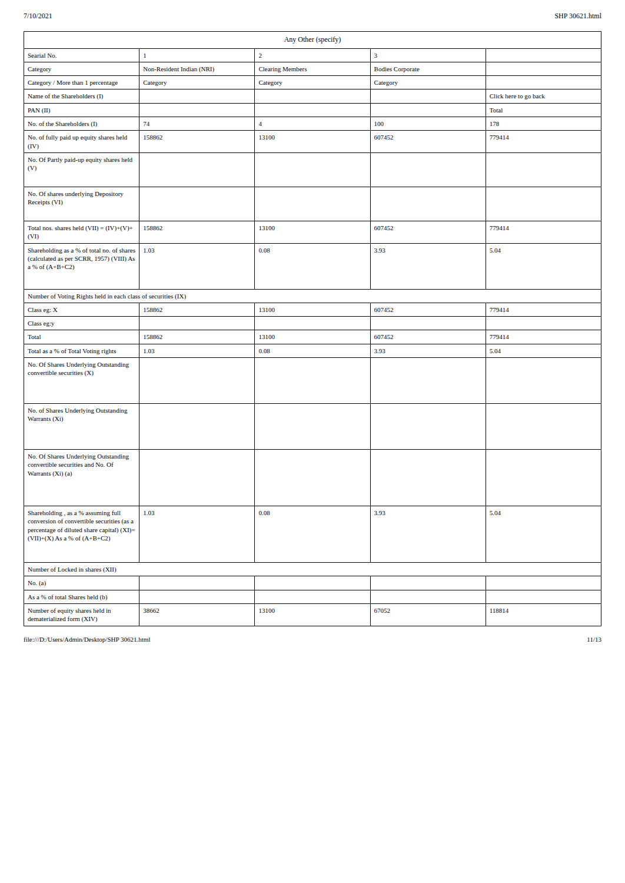7/10/2021 SHP 30621.html
| Any Other (specify) |
| Searial No. | 1 | 2 | 3 | |
| Category | Non-Resident Indian (NRI) | Clearing Members | Bodies Corporate | |
| Category / More than 1 percentage | Category | Category | Category | |
| Name of the Shareholders (I) | | | | Click here to go back |
| PAN (II) | | | | Total |
| No. of the Shareholders (I) | 74 | 4 | 100 | 178 |
| No. of fully paid up equity shares held (IV) | 158862 | 13100 | 607452 | 779414 |
| No. Of Partly paid-up equity shares held (V) | | | | |
| No. Of shares underlying Depository Receipts (VI) | | | | |
| Total nos. shares held (VII) = (IV)+(V)+ (VI) | 158862 | 13100 | 607452 | 779414 |
| Shareholding as a % of total no. of shares (calculated as per SCRR, 1957) (VIII) As a % of (A+B+C2) | 1.03 | 0.08 | 3.93 | 5.04 |
| Number of Voting Rights held in each class of securities (IX) |
| Class eg: X | 158862 | 13100 | 607452 | 779414 |
| Class eg:y | | | | |
| Total | 158862 | 13100 | 607452 | 779414 |
| Total as a % of Total Voting rights | 1.03 | 0.08 | 3.93 | 5.04 |
| No. Of Shares Underlying Outstanding convertible securities (X) | | | | |
| No. of Shares Underlying Outstanding Warrants (Xi) | | | | |
| No. Of Shares Underlying Outstanding convertible securities and No. Of Warrants (Xi) (a) | | | | |
| Shareholding , as a % assuming full conversion of convertible securities (as a percentage of diluted share capital) (XI)= (VII)+(X) As a % of (A+B+C2) | 1.03 | 0.08 | 3.93 | 5.04 |
| Number of Locked in shares (XII) |
| No. (a) | | | | |
| As a % of total Shares held (b) | | | | |
| Number of equity shares held in dematerialized form (XIV) | 38662 | 13100 | 67052 | 118814 |
file:///D:/Users/Admin/Desktop/SHP 30621.html 11/13